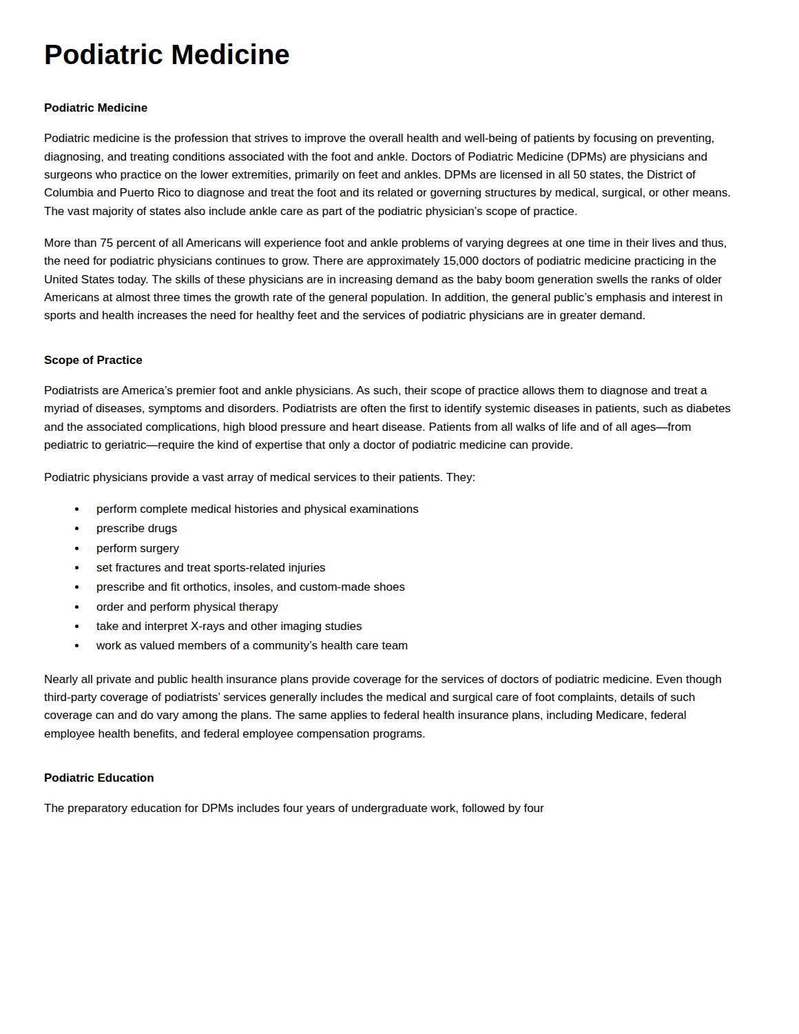Podiatric Medicine
Podiatric Medicine
Podiatric medicine is the profession that strives to improve the overall health and well-being of patients by focusing on preventing, diagnosing, and treating conditions associated with the foot and ankle. Doctors of Podiatric Medicine (DPMs) are physicians and surgeons who practice on the lower extremities, primarily on feet and ankles. DPMs are licensed in all 50 states, the District of Columbia and Puerto Rico to diagnose and treat the foot and its related or governing structures by medical, surgical, or other means. The vast majority of states also include ankle care as part of the podiatric physician’s scope of practice.
More than 75 percent of all Americans will experience foot and ankle problems of varying degrees at one time in their lives and thus, the need for podiatric physicians continues to grow. There are approximately 15,000 doctors of podiatric medicine practicing in the United States today. The skills of these physicians are in increasing demand as the baby boom generation swells the ranks of older Americans at almost three times the growth rate of the general population. In addition, the general public’s emphasis and interest in sports and health increases the need for healthy feet and the services of podiatric physicians are in greater demand.
Scope of Practice
Podiatrists are America’s premier foot and ankle physicians. As such, their scope of practice allows them to diagnose and treat a myriad of diseases, symptoms and disorders. Podiatrists are often the first to identify systemic diseases in patients, such as diabetes and the associated complications, high blood pressure and heart disease. Patients from all walks of life and of all ages—from pediatric to geriatric—require the kind of expertise that only a doctor of podiatric medicine can provide.
Podiatric physicians provide a vast array of medical services to their patients. They:
perform complete medical histories and physical examinations
prescribe drugs
perform surgery
set fractures and treat sports-related injuries
prescribe and fit orthotics, insoles, and custom-made shoes
order and perform physical therapy
take and interpret X-rays and other imaging studies
work as valued members of a community’s health care team
Nearly all private and public health insurance plans provide coverage for the services of doctors of podiatric medicine. Even though third-party coverage of podiatrists’ services generally includes the medical and surgical care of foot complaints, details of such coverage can and do vary among the plans. The same applies to federal health insurance plans, including Medicare, federal employee health benefits, and federal employee compensation programs.
Podiatric Education
The preparatory education for DPMs includes four years of undergraduate work, followed by four